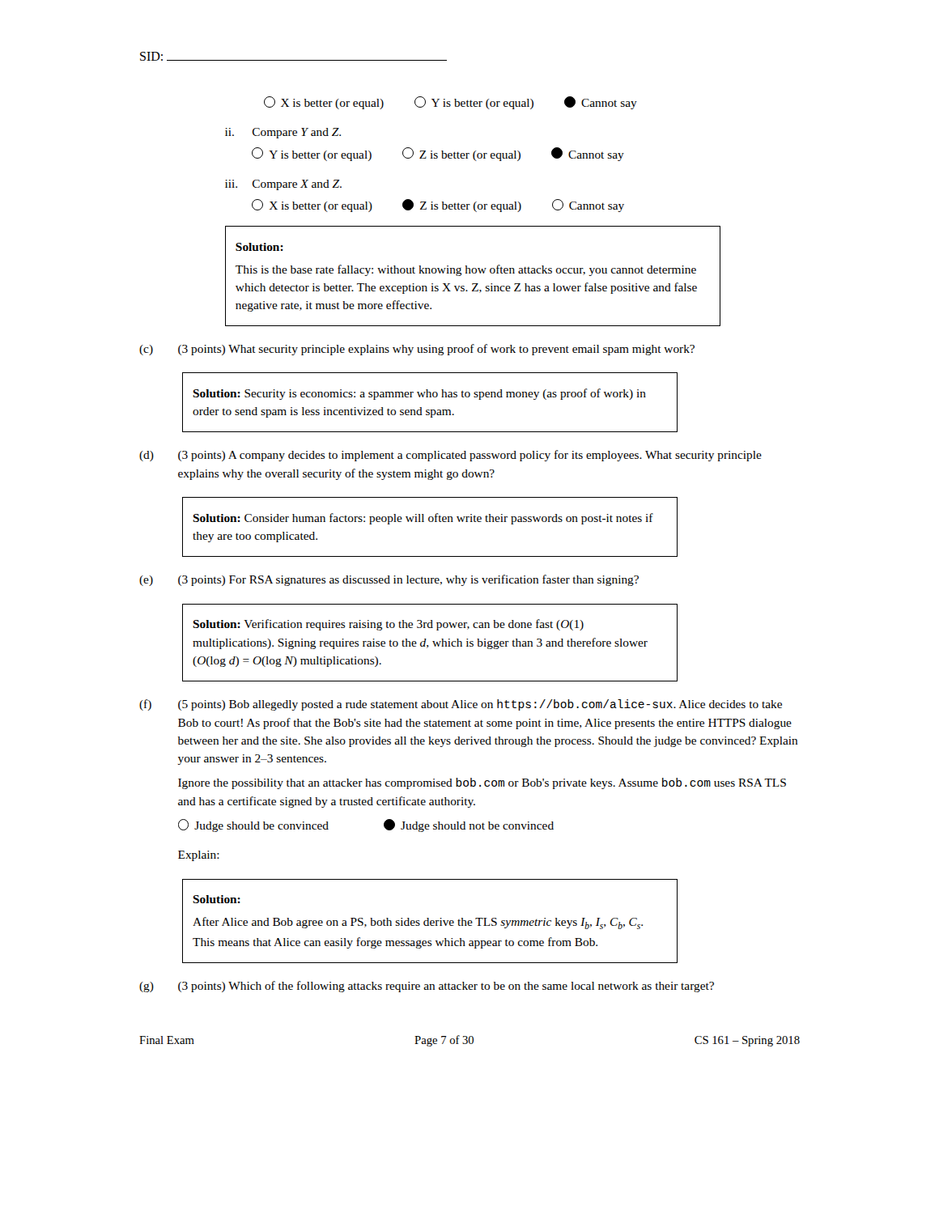SID:
X is better (or equal) Y is better (or equal) Cannot say
ii. Compare Y and Z.
Y is better (or equal) Z is better (or equal) Cannot say
iii. Compare X and Z.
X is better (or equal) Z is better (or equal) Cannot say
Solution:
This is the base rate fallacy: without knowing how often attacks occur, you cannot determine which detector is better. The exception is X vs. Z, since Z has a lower false positive and false negative rate, it must be more effective.
(c)
(3 points) What security principle explains why using proof of work to prevent email spam might work?
Solution: Security is economics: a spammer who has to spend money (as proof of work) in order to send spam is less incentivized to send spam.
(d)
(3 points) A company decides to implement a complicated password policy for its employees. What security principle explains why the overall security of the system might go down?
Solution: Consider human factors: people will often write their passwords on post-it notes if they are too complicated.
(e)
(3 points) For RSA signatures as discussed in lecture, why is verification faster than signing?
Solution: Verification requires raising to the 3rd power, can be done fast (O(1) multiplications). Signing requires raise to the d, which is bigger than 3 and therefore slower (O(log d) = O(log N) multiplications).
(f)
(5 points) Bob allegedly posted a rude statement about Alice on https://bob.com/alice-sux. Alice decides to take Bob to court! As proof that the Bob's site had the statement at some point in time, Alice presents the entire HTTPS dialogue between her and the site. She also provides all the keys derived through the process. Should the judge be convinced? Explain your answer in 2–3 sentences.
Ignore the possibility that an attacker has compromised bob.com or Bob's private keys. Assume bob.com uses RSA TLS and has a certificate signed by a trusted certificate authority.
Judge should be convinced Judge should not be convinced
Explain:
Solution:
After Alice and Bob agree on a PS, both sides derive the TLS symmetric keys Ib, Is, Cb, Cs. This means that Alice can easily forge messages which appear to come from Bob.
(g)
(3 points) Which of the following attacks require an attacker to be on the same local network as their target?
Final Exam Page 7 of 30 CS 161 – Spring 2018